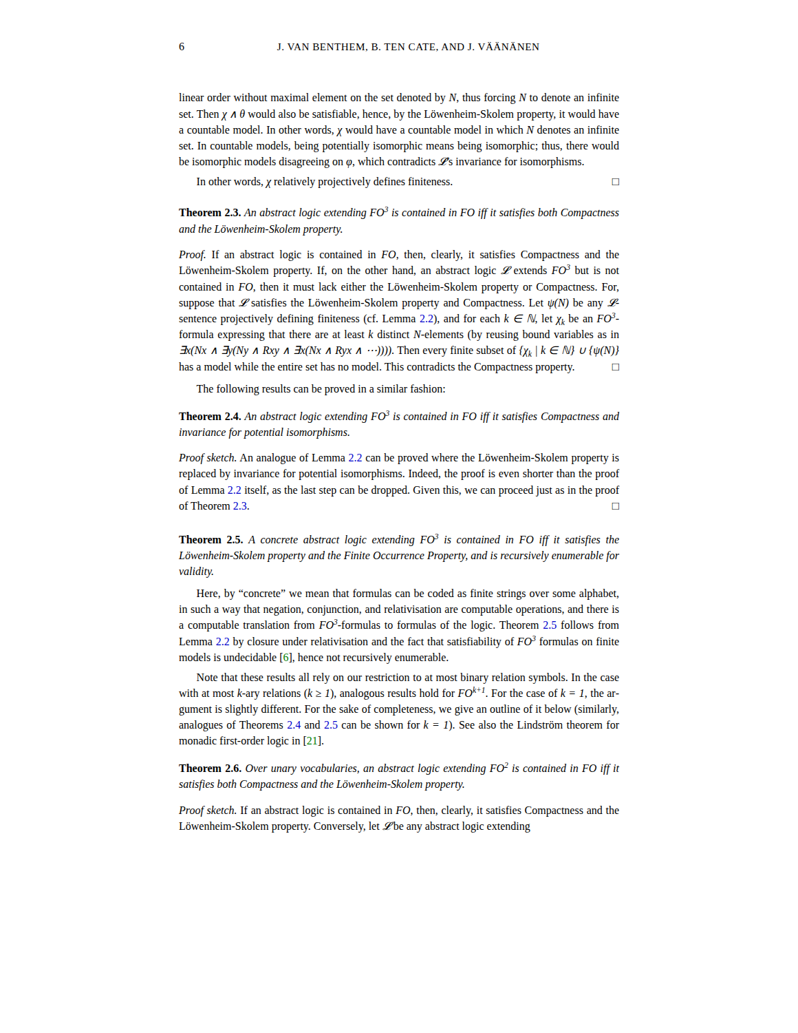6 J. VAN BENTHEM, B. TEN CATE, AND J. VÄÄNÄNEN
linear order without maximal element on the set denoted by N, thus forcing N to denote an infinite set. Then χ ∧ θ would also be satisfiable, hence, by the Löwenheim-Skolem property, it would have a countable model. In other words, χ would have a countable model in which N denotes an infinite set. In countable models, being potentially isomorphic means being isomorphic; thus, there would be isomorphic models disagreeing on φ, which contradicts 𝓛's invariance for isomorphisms.
In other words, χ relatively projectively defines finiteness.
Theorem 2.3. An abstract logic extending FO3 is contained in FO iff it satisfies both Compactness and the Löwenheim-Skolem property.
Proof. If an abstract logic is contained in FO, then, clearly, it satisfies Compactness and the Löwenheim-Skolem property. If, on the other hand, an abstract logic 𝓛 extends FO3 but is not contained in FO, then it must lack either the Löwenheim-Skolem property or Compactness. For, suppose that 𝓛 satisfies the Löwenheim-Skolem property and Compactness. Let ψ(N) be any 𝓛-sentence projectively defining finiteness (cf. Lemma 2.2), and for each k ∈ ℕ, let χk be an FO3-formula expressing that there are at least k distinct N-elements (by reusing bound variables as in ∃x(Nx ∧ ∃y(Ny ∧ Rxy ∧ ∃x(Nx ∧ Ryx ∧ ⋯)))). Then every finite subset of {χk | k ∈ ℕ} ∪ {ψ(N)} has a model while the entire set has no model. This contradicts the Compactness property.
The following results can be proved in a similar fashion:
Theorem 2.4. An abstract logic extending FO3 is contained in FO iff it satisfies Compactness and invariance for potential isomorphisms.
Proof sketch. An analogue of Lemma 2.2 can be proved where the Löwenheim-Skolem property is replaced by invariance for potential isomorphisms. Indeed, the proof is even shorter than the proof of Lemma 2.2 itself, as the last step can be dropped. Given this, we can proceed just as in the proof of Theorem 2.3.
Theorem 2.5. A concrete abstract logic extending FO3 is contained in FO iff it satisfies the Löwenheim-Skolem property and the Finite Occurrence Property, and is recursively enumerable for validity.
Here, by “concrete” we mean that formulas can be coded as finite strings over some alphabet, in such a way that negation, conjunction, and relativisation are computable operations, and there is a computable translation from FO3-formulas to formulas of the logic. Theorem 2.5 follows from Lemma 2.2 by closure under relativisation and the fact that satisfiability of FO3 formulas on finite models is undecidable [6], hence not recursively enumerable.
Note that these results all rely on our restriction to at most binary relation symbols. In the case with at most k-ary relations (k ≥ 1), analogous results hold for FOk+1. For the case of k = 1, the argument is slightly different. For the sake of completeness, we give an outline of it below (similarly, analogues of Theorems 2.4 and 2.5 can be shown for k = 1). See also the Lindström theorem for monadic first-order logic in [21].
Theorem 2.6. Over unary vocabularies, an abstract logic extending FO2 is contained in FO iff it satisfies both Compactness and the Löwenheim-Skolem property.
Proof sketch. If an abstract logic is contained in FO, then, clearly, it satisfies Compactness and the Löwenheim-Skolem property. Conversely, let 𝓛 be any abstract logic extending